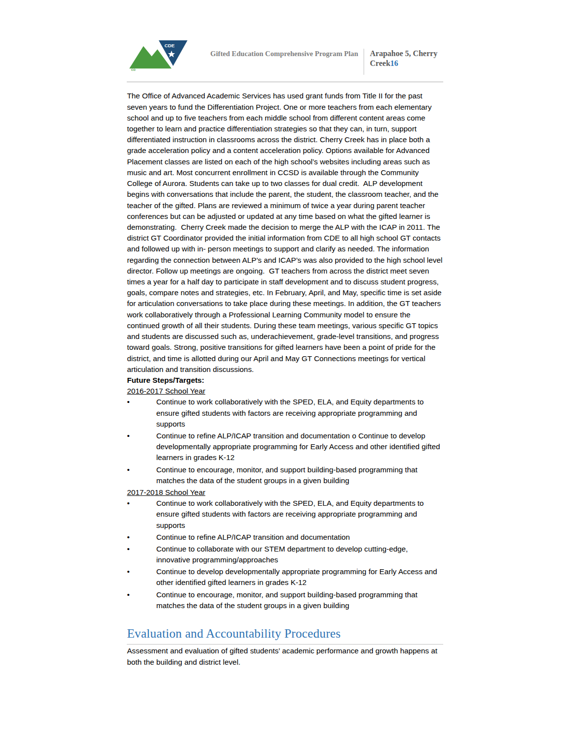CDE CO
Gifted Education Comprehensive Program Plan
Arapahoe 5, Cherry Creek16
The Office of Advanced Academic Services has used grant funds from Title II for the past seven years to fund the Differentiation Project. One or more teachers from each elementary school and up to five teachers from each middle school from different content areas come together to learn and practice differentiation strategies so that they can, in turn, support differentiated instruction in classrooms across the district. Cherry Creek has in place both a grade acceleration policy and a content acceleration policy. Options available for Advanced Placement classes are listed on each of the high school’s websites including areas such as music and art. Most concurrent enrollment in CCSD is available through the Community College of Aurora. Students can take up to two classes for dual credit. ALP development begins with conversations that include the parent, the student, the classroom teacher, and the teacher of the gifted. Plans are reviewed a minimum of twice a year during parent teacher conferences but can be adjusted or updated at any time based on what the gifted learner is demonstrating. Cherry Creek made the decision to merge the ALP with the ICAP in 2011. The district GT Coordinator provided the initial information from CDE to all high school GT contacts and followed up with in- person meetings to support and clarify as needed. The information regarding the connection between ALP’s and ICAP’s was also provided to the high school level director. Follow up meetings are ongoing. GT teachers from across the district meet seven times a year for a half day to participate in staff development and to discuss student progress, goals, compare notes and strategies, etc. In February, April, and May, specific time is set aside for articulation conversations to take place during these meetings. In addition, the GT teachers work collaboratively through a Professional Learning Community model to ensure the continued growth of all their students. During these team meetings, various specific GT topics and students are discussed such as, underachievement, grade-level transitions, and progress toward goals. Strong, positive transitions for gifted learners have been a point of pride for the district, and time is allotted during our April and May GT Connections meetings for vertical articulation and transition discussions.
Future Steps/Targets:
2016-2017 School Year
Continue to work collaboratively with the SPED, ELA, and Equity departments to ensure gifted students with factors are receiving appropriate programming and supports
Continue to refine ALP/ICAP transition and documentation o Continue to develop developmentally appropriate programming for Early Access and other identified gifted learners in grades K-12
Continue to encourage, monitor, and support building-based programming that matches the data of the student groups in a given building
2017-2018 School Year
Continue to work collaboratively with the SPED, ELA, and Equity departments to ensure gifted students with factors are receiving appropriate programming and supports
Continue to refine ALP/ICAP transition and documentation
Continue to collaborate with our STEM department to develop cutting-edge, innovative programming/approaches
Continue to develop developmentally appropriate programming for Early Access and other identified gifted learners in grades K-12
Continue to encourage, monitor, and support building-based programming that matches the data of the student groups in a given building
Evaluation and Accountability Procedures
Assessment and evaluation of gifted students’ academic performance and growth happens at both the building and district level.